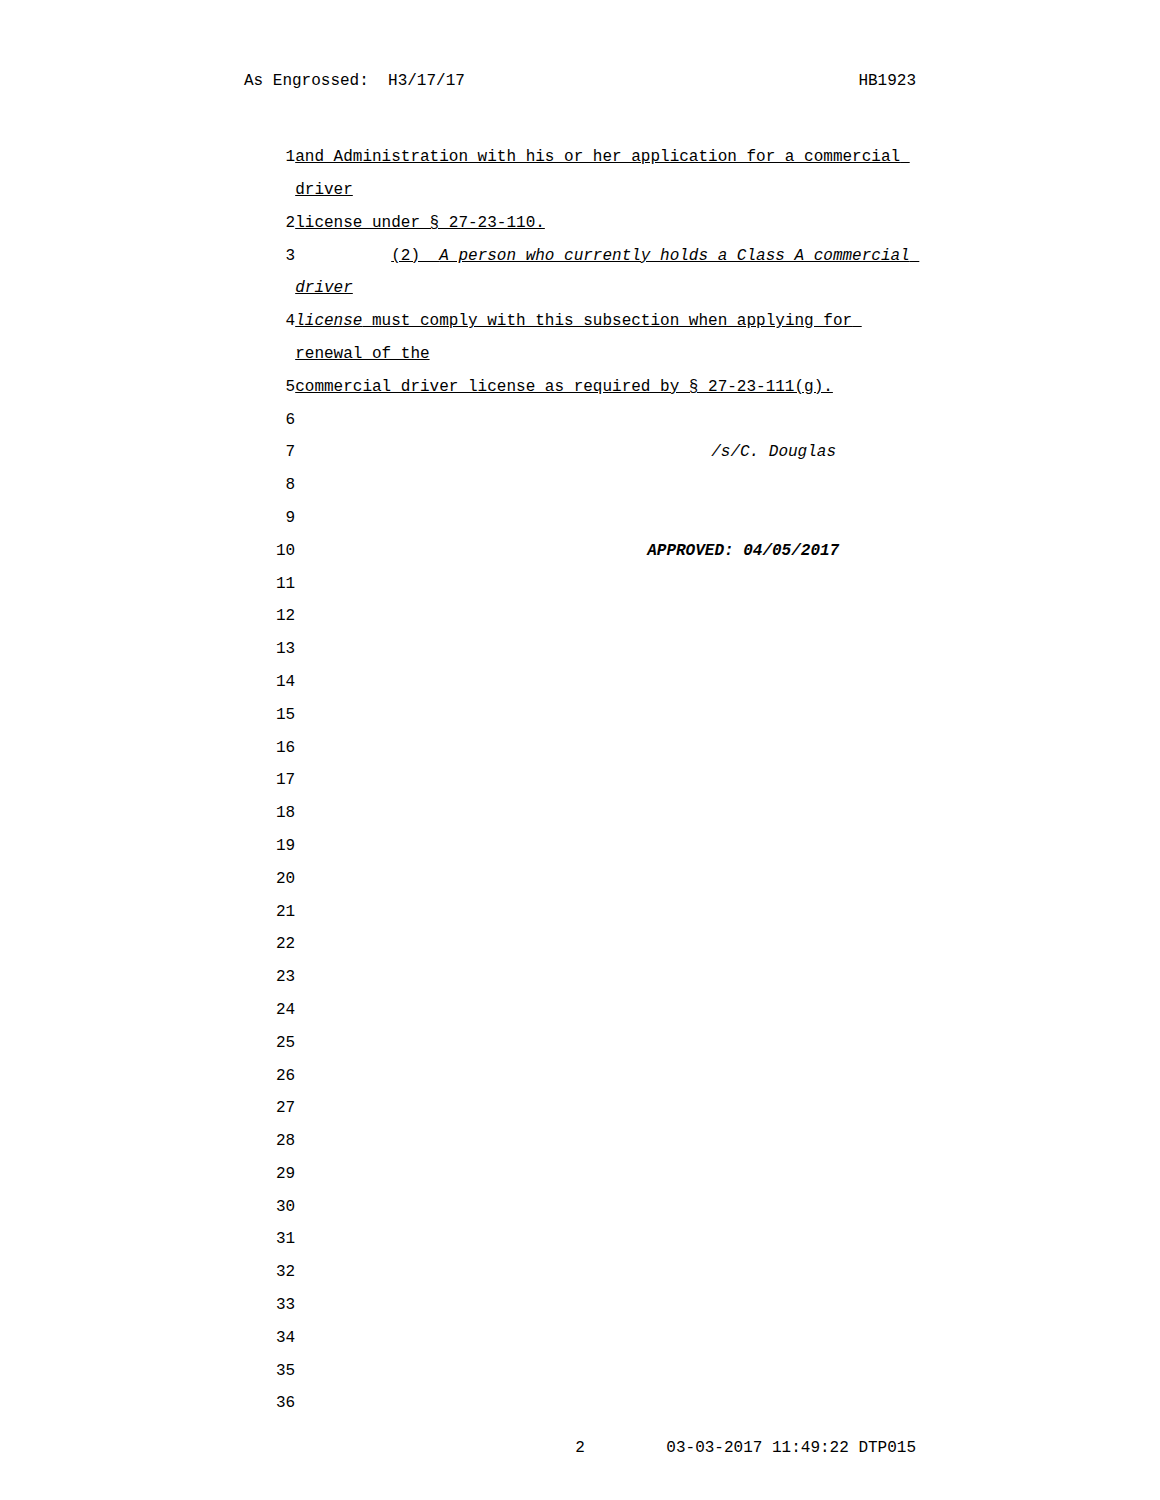As Engrossed: H3/17/17
HB1923
| 1 | and Administration with his or her application for a commercial driver |
| 2 | license under § 27-23-110. |
| 3 | (2) A person who currently holds a Class A commercial driver |
| 4 | license must comply with this subsection when applying for renewal of the |
| 5 | commercial driver license as required by § 27-23-111(g). |
| 6 | |
| 7 | /s/C. Douglas |
| 8 | |
| 9 | |
| 10 | APPROVED: 04/05/2017 |
| 11 | |
| 12 | |
| 13 | |
| 14 | |
| 15 | |
| 16 | |
| 17 | |
| 18 | |
| 19 | |
| 20 | |
| 21 | |
| 22 | |
| 23 | |
| 24 | |
| 25 | |
| 26 | |
| 27 | |
| 28 | |
| 29 | |
| 30 | |
| 31 | |
| 32 | |
| 33 | |
| 34 | |
| 35 | |
| 36 | |
2
03-03-2017 11:49:22 DTP015